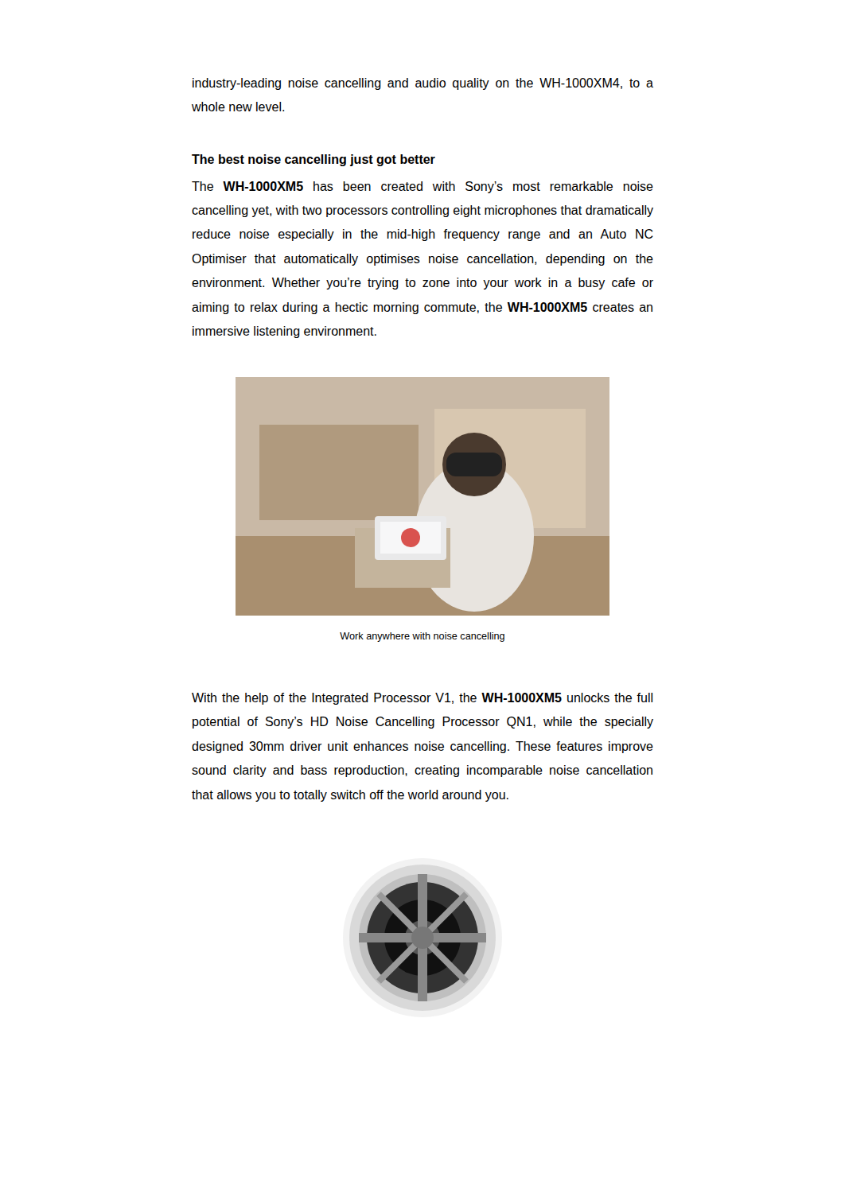industry-leading noise cancelling and audio quality on the WH-1000XM4, to a whole new level.
The best noise cancelling just got better
The WH-1000XM5 has been created with Sony’s most remarkable noise cancelling yet, with two processors controlling eight microphones that dramatically reduce noise especially in the mid-high frequency range and an Auto NC Optimiser that automatically optimises noise cancellation, depending on the environment. Whether you’re trying to zone into your work in a busy cafe or aiming to relax during a hectic morning commute, the WH-1000XM5 creates an immersive listening environment.
Work anywhere with noise cancelling
With the help of the Integrated Processor V1, the WH-1000XM5 unlocks the full potential of Sony’s HD Noise Cancelling Processor QN1, while the specially designed 30mm driver unit enhances noise cancelling. These features improve sound clarity and bass reproduction, creating incomparable noise cancellation that allows you to totally switch off the world around you.